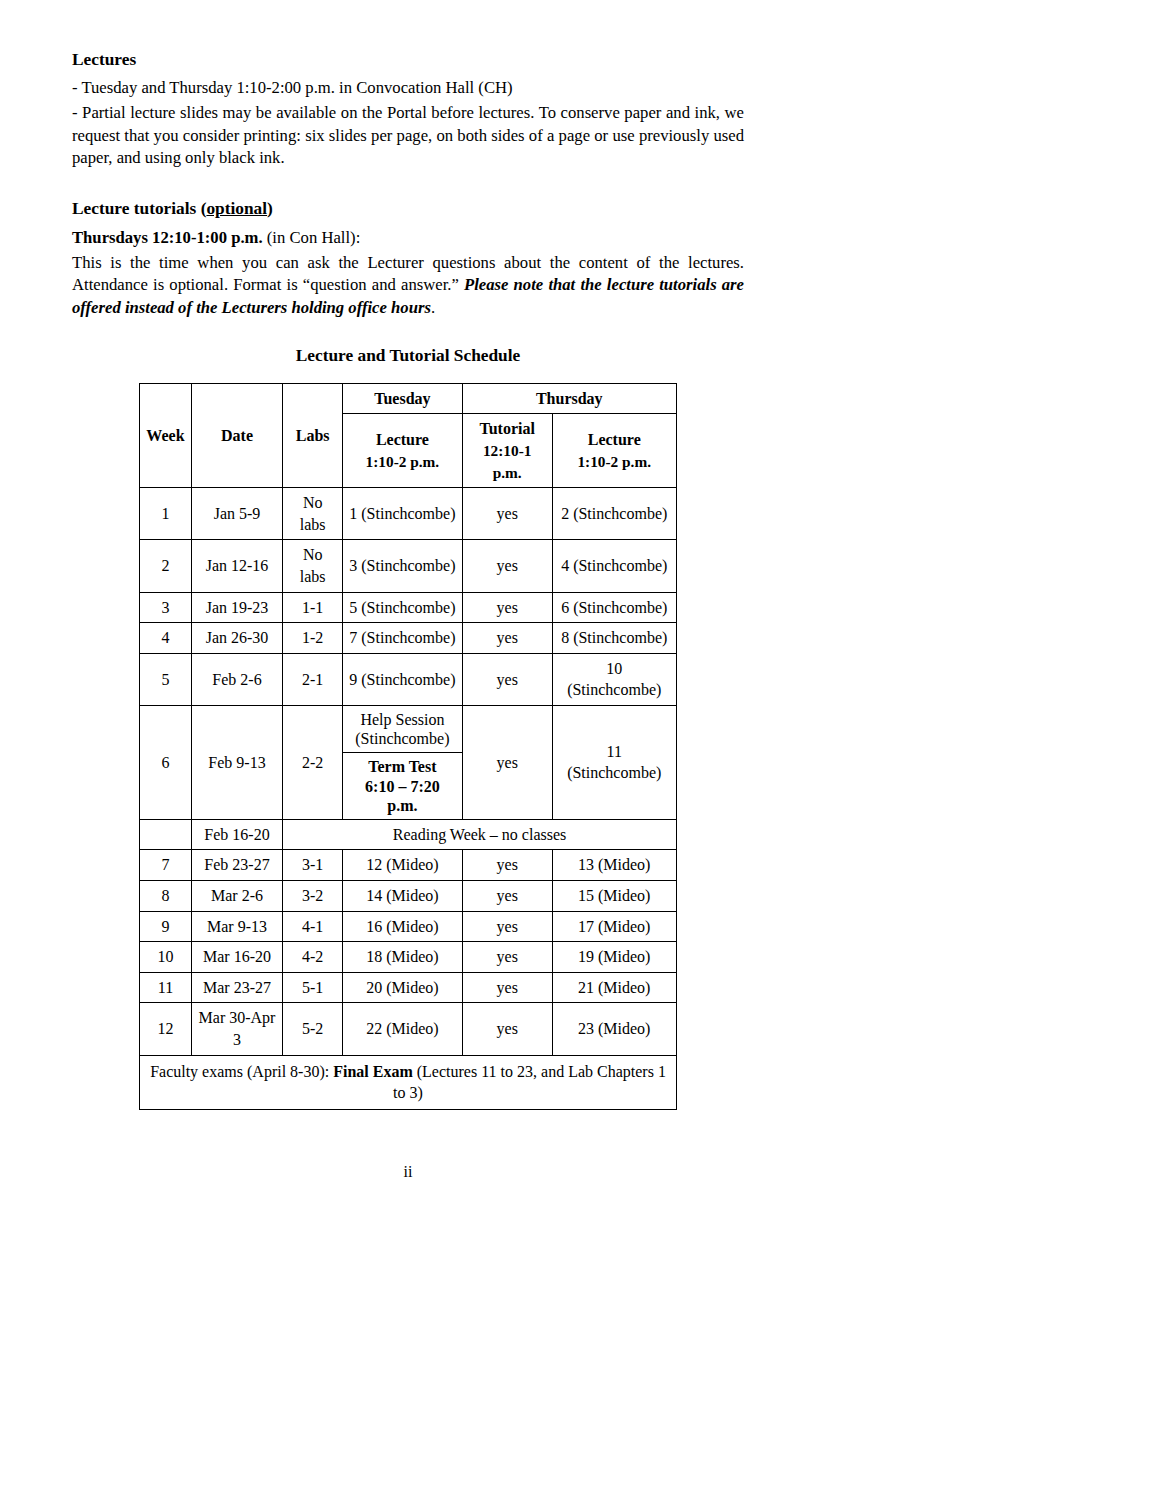Lectures
- Tuesday and Thursday 1:10-2:00 p.m. in Convocation Hall (CH)
- Partial lecture slides may be available on the Portal before lectures. To conserve paper and ink, we request that you consider printing: six slides per page, on both sides of a page or use previously used paper, and using only black ink.
Lecture tutorials (optional)
Thursdays 12:10-1:00 p.m. (in Con Hall):
This is the time when you can ask the Lecturer questions about the content of the lectures. Attendance is optional. Format is “question and answer.” Please note that the lecture tutorials are offered instead of the Lecturers holding office hours.
Lecture and Tutorial Schedule
| Week | Date | Labs | Tuesday | Thursday |
| --- | --- | --- | --- | --- |
| Lecture 1:10-2 p.m. | Tutorial 12:10-1 p.m. | Lecture 1:10-2 p.m. |
| 1 | Jan 5-9 | No labs | 1 (Stinchcombe) | yes | 2 (Stinchcombe) |
| 2 | Jan 12-16 | No labs | 3 (Stinchcombe) | yes | 4 (Stinchcombe) |
| 3 | Jan 19-23 | 1-1 | 5 (Stinchcombe) | yes | 6 (Stinchcombe) |
| 4 | Jan 26-30 | 1-2 | 7 (Stinchcombe) | yes | 8 (Stinchcombe) |
| 5 | Feb 2-6 | 2-1 | 9 (Stinchcombe) | yes | 10 (Stinchcombe) |
| 6 | Feb 9-13 | 2-2 | Help Session (Stinchcombe) | yes | 11 (Stinchcombe) |
| Term Test 6:10 – 7:20 p.m. |
| | Feb 16-20 | Reading Week – no classes |
| 7 | Feb 23-27 | 3-1 | 12 (Mideo) | yes | 13 (Mideo) |
| 8 | Mar 2-6 | 3-2 | 14 (Mideo) | yes | 15 (Mideo) |
| 9 | Mar 9-13 | 4-1 | 16 (Mideo) | yes | 17 (Mideo) |
| 10 | Mar 16-20 | 4-2 | 18 (Mideo) | yes | 19 (Mideo) |
| 11 | Mar 23-27 | 5-1 | 20 (Mideo) | yes | 21 (Mideo) |
| 12 | Mar 30-Apr 3 | 5-2 | 22 (Mideo) | yes | 23 (Mideo) |
| Faculty exams (April 8-30): Final Exam (Lectures 11 to 23, and Lab Chapters 1 to 3) |
ii